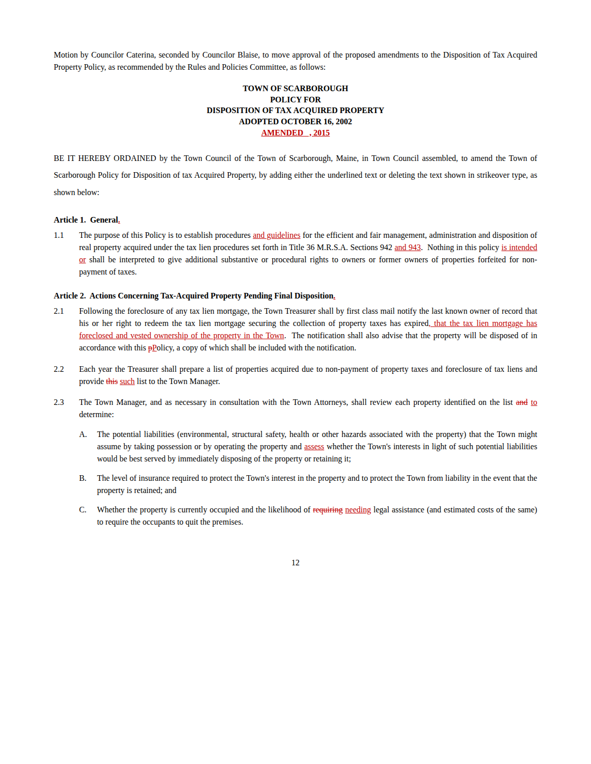Motion by Councilor Caterina, seconded by Councilor Blaise, to move approval of the proposed amendments to the Disposition of Tax Acquired Property Policy, as recommended by the Rules and Policies Committee, as follows:
TOWN OF SCARBOROUGH
POLICY FOR
DISPOSITION OF TAX ACQUIRED PROPERTY
ADOPTED OCTOBER 16, 2002
AMENDED , 2015
BE IT HEREBY ORDAINED by the Town Council of the Town of Scarborough, Maine, in Town Council assembled, to amend the Town of Scarborough Policy for Disposition of tax Acquired Property, by adding either the underlined text or deleting the text shown in strikeover type, as shown below:
Article 1. General.
| 1.1 | The purpose of this Policy is to establish procedures and guidelines for the efficient and fair management, administration and disposition of real property acquired under the tax lien procedures set forth in Title 36 M.R.S.A. Sections 942 and 943 . Nothing in this policy is intended or shall be interpreted to give additional substantive or procedural rights to owners or former owners of properties forfeited for non-payment of taxes. |
Article 2. Actions Concerning Tax-Acquired Property Pending Final Disposition.
| 2.1 | Following the foreclosure of any tax lien mortgage, the Town Treasurer shall by first class mail notify the last known owner of record that his or her right to redeem the tax lien mortgage securing the collection of property taxes has expired , that the tax lien mortgage has foreclosed and vested ownership of the property in the Town . The notification shall also advise that the property will be disposed of in accordance with this p P olicy, a copy of which shall be included with the notification. |
| 2.2 | Each year the Treasurer shall prepare a list of properties acquired due to non-payment of property taxes and foreclosure of tax liens and provide this such list to the Town Manager. |
| 2.3 | The Town Manager, and as necessary in consultation with the Town Attorneys, shall review each property identified on the list and to determine: / A. / The potential liabilities (environmental, structural safety, health or other hazards associated with the property) that the Town might assume by taking possession or by operating the property and assess whether the Town's interests in light of such potential liabilities would be best served by immediately disposing of the property or retaining it; / / B. / The level of insurance required to protect the Town's interest in the property and to protect the Town from liability in the event that the property is retained; and / / C. / Whether the property is currently occupied and the likelihood of requiring needing legal assistance (and estimated costs of the same) to require the occupants to quit the premises. / |
12